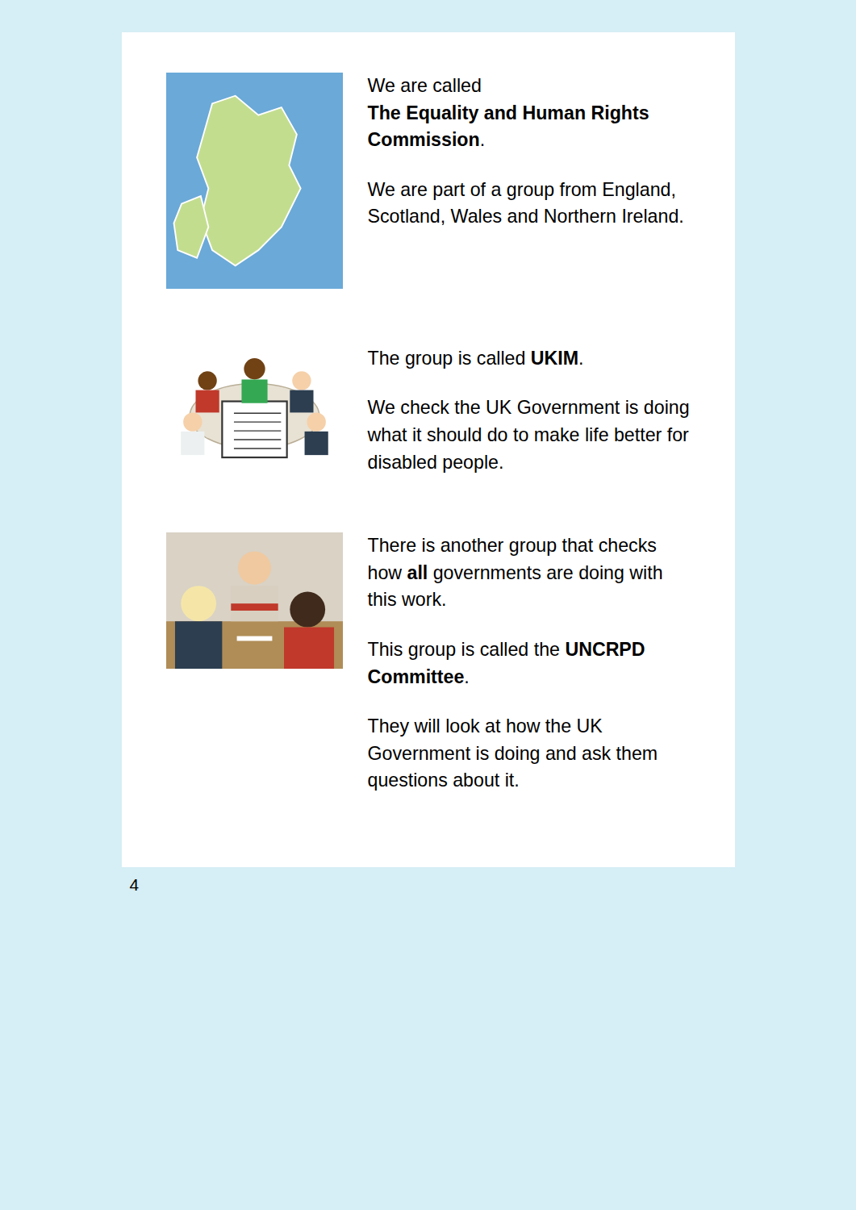We are called
The Equality and Human Rights Commission.
We are part of a group from England, Scotland, Wales and Northern Ireland.
The group is called UKIM.
We check the UK Government is doing what it should do to make life better for disabled people.
There is another group that checks how all governments are doing with this work.
This group is called the UNCRPD Committee.
They will look at how the UK Government is doing and ask them questions about it.
4